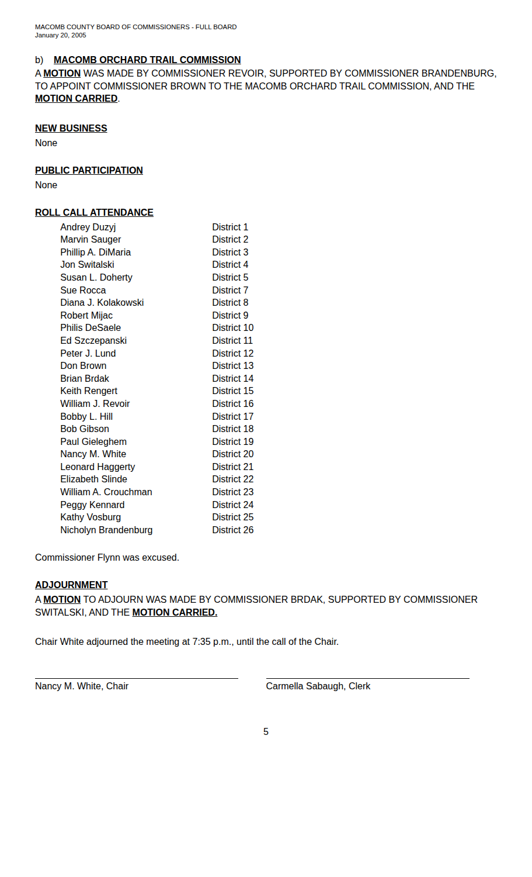MACOMB COUNTY BOARD OF COMMISSIONERS - FULL BOARD
January 20, 2005
b) MACOMB ORCHARD TRAIL COMMISSION
A MOTION WAS MADE BY COMMISSIONER REVOIR, SUPPORTED BY COMMISSIONER BRANDENBURG, TO APPOINT COMMISSIONER BROWN TO THE MACOMB ORCHARD TRAIL COMMISSION, AND THE MOTION CARRIED.
New Business
None
Public Participation
None
Roll Call Attendance
| Andrey Duzyj | District 1 |
| Marvin Sauger | District 2 |
| Phillip A. DiMaria | District 3 |
| Jon Switalski | District 4 |
| Susan L. Doherty | District 5 |
| Sue Rocca | District 7 |
| Diana J. Kolakowski | District 8 |
| Robert Mijac | District 9 |
| Philis DeSaele | District 10 |
| Ed Szczepanski | District 11 |
| Peter J. Lund | District 12 |
| Don Brown | District 13 |
| Brian Brdak | District 14 |
| Keith Rengert | District 15 |
| William J. Revoir | District 16 |
| Bobby L. Hill | District 17 |
| Bob Gibson | District 18 |
| Paul Gieleghem | District 19 |
| Nancy M. White | District 20 |
| Leonard Haggerty | District 21 |
| Elizabeth Slinde | District 22 |
| William A. Crouchman | District 23 |
| Peggy Kennard | District 24 |
| Kathy Vosburg | District 25 |
| Nicholyn Brandenburg | District 26 |
Commissioner Flynn was excused.
Adjournment
A MOTION TO ADJOURN WAS MADE BY COMMISSIONER BRDAK, SUPPORTED BY COMMISSIONER SWITALSKI, AND THE MOTION CARRIED.
Chair White adjourned the meeting at 7:35 p.m., until the call of the Chair.
| Nancy M. White, Chair | Carmella Sabaugh, Clerk |
5